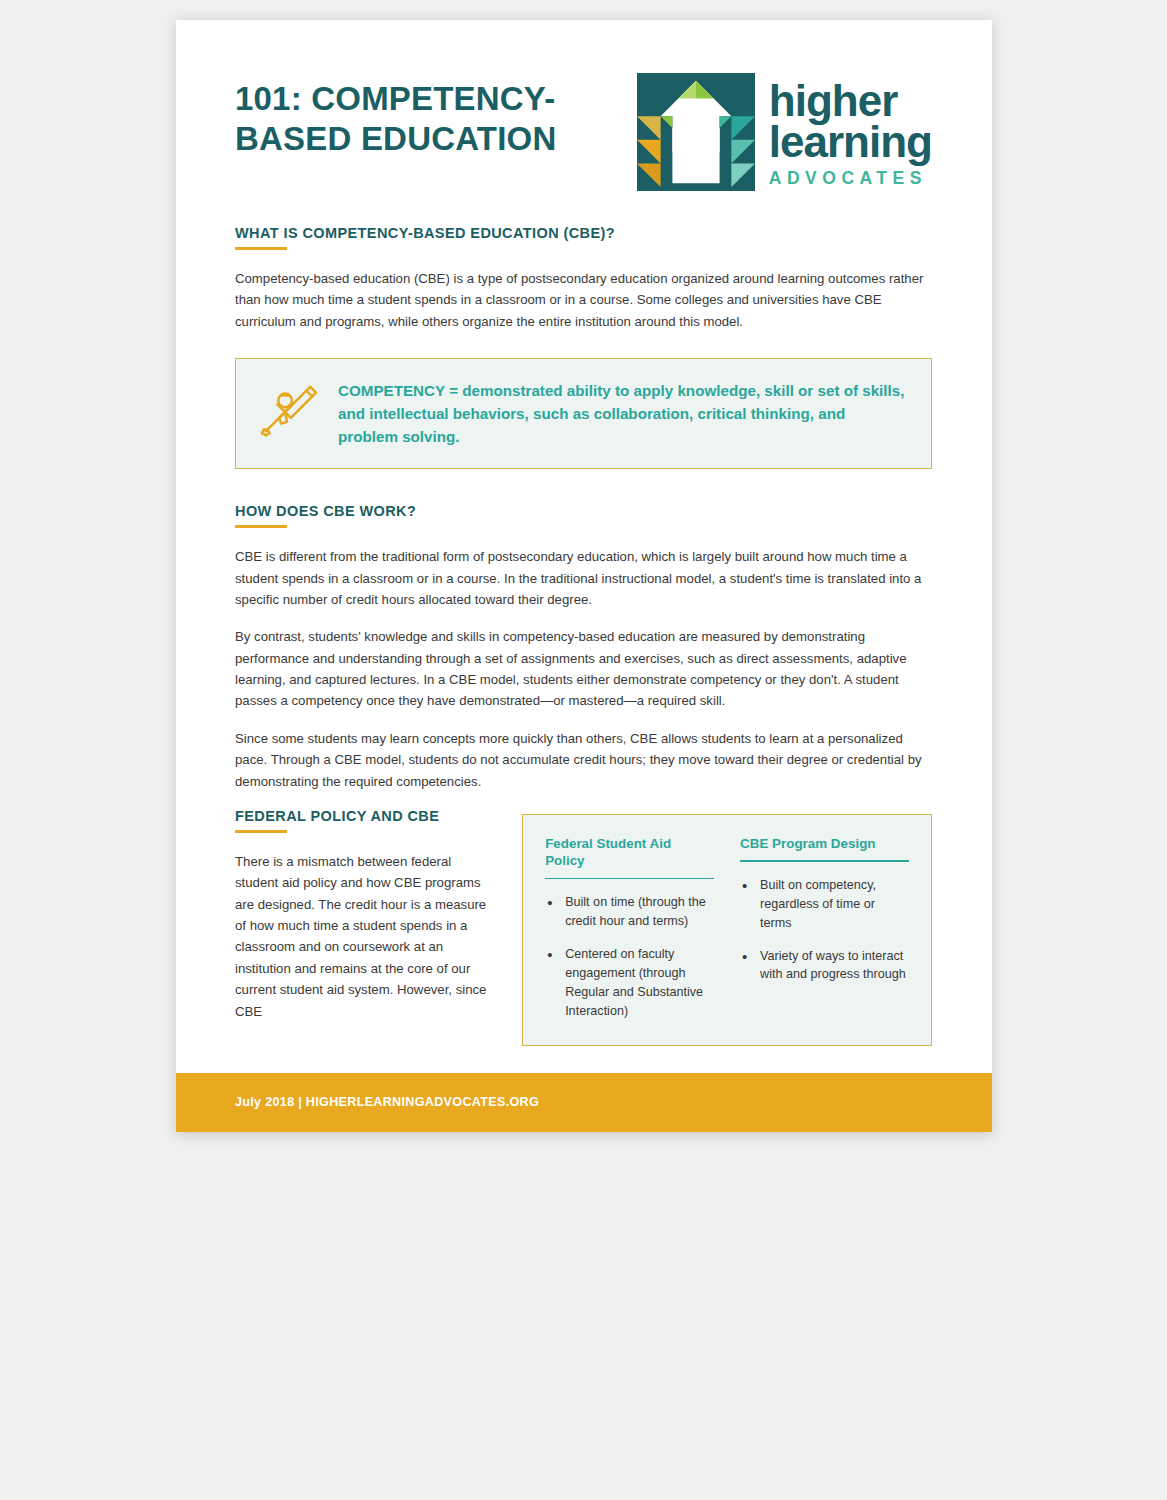101: Competency-
Based Education
higher learning ADVOCATES
What is Competency-Based Education (CBE)?
Competency-based education (CBE) is a type of postsecondary education organized around learning outcomes rather than how much time a student spends in a classroom or in a course. Some colleges and universities have CBE curriculum and programs, while others organize the entire institution around this model.
COMPETENCY = demonstrated ability to apply knowledge, skill or set of skills, and intellectual behaviors, such as collaboration, critical thinking, and problem solving.
How does CBE work?
CBE is different from the traditional form of postsecondary education, which is largely built around how much time a student spends in a classroom or in a course. In the traditional instructional model, a student's time is translated into a specific number of credit hours allocated toward their degree.
By contrast, students' knowledge and skills in competency-based education are measured by demonstrating performance and understanding through a set of assignments and exercises, such as direct assessments, adaptive learning, and captured lectures. In a CBE model, students either demonstrate competency or they don't. A student passes a competency once they have demonstrated—or mastered—a required skill.
Since some students may learn concepts more quickly than others, CBE allows students to learn at a personalized pace. Through a CBE model, students do not accumulate credit hours; they move toward their degree or credential by demonstrating the required competencies.
Federal Policy and CBE
There is a mismatch between federal student aid policy and how CBE programs are designed. The credit hour is a measure of how much time a student spends in a classroom and on coursework at an institution and remains at the core of our current student aid system. However, since CBE
Federal Student Aid Policy
Built on time (through the credit hour and terms)
Centered on faculty engagement (through Regular and Substantive Interaction)
CBE Program Design
Built on competency, regardless of time or terms
Variety of ways to interact with and progress through
July 2018 | HIGHERLEARNINGADVOCATES.ORG